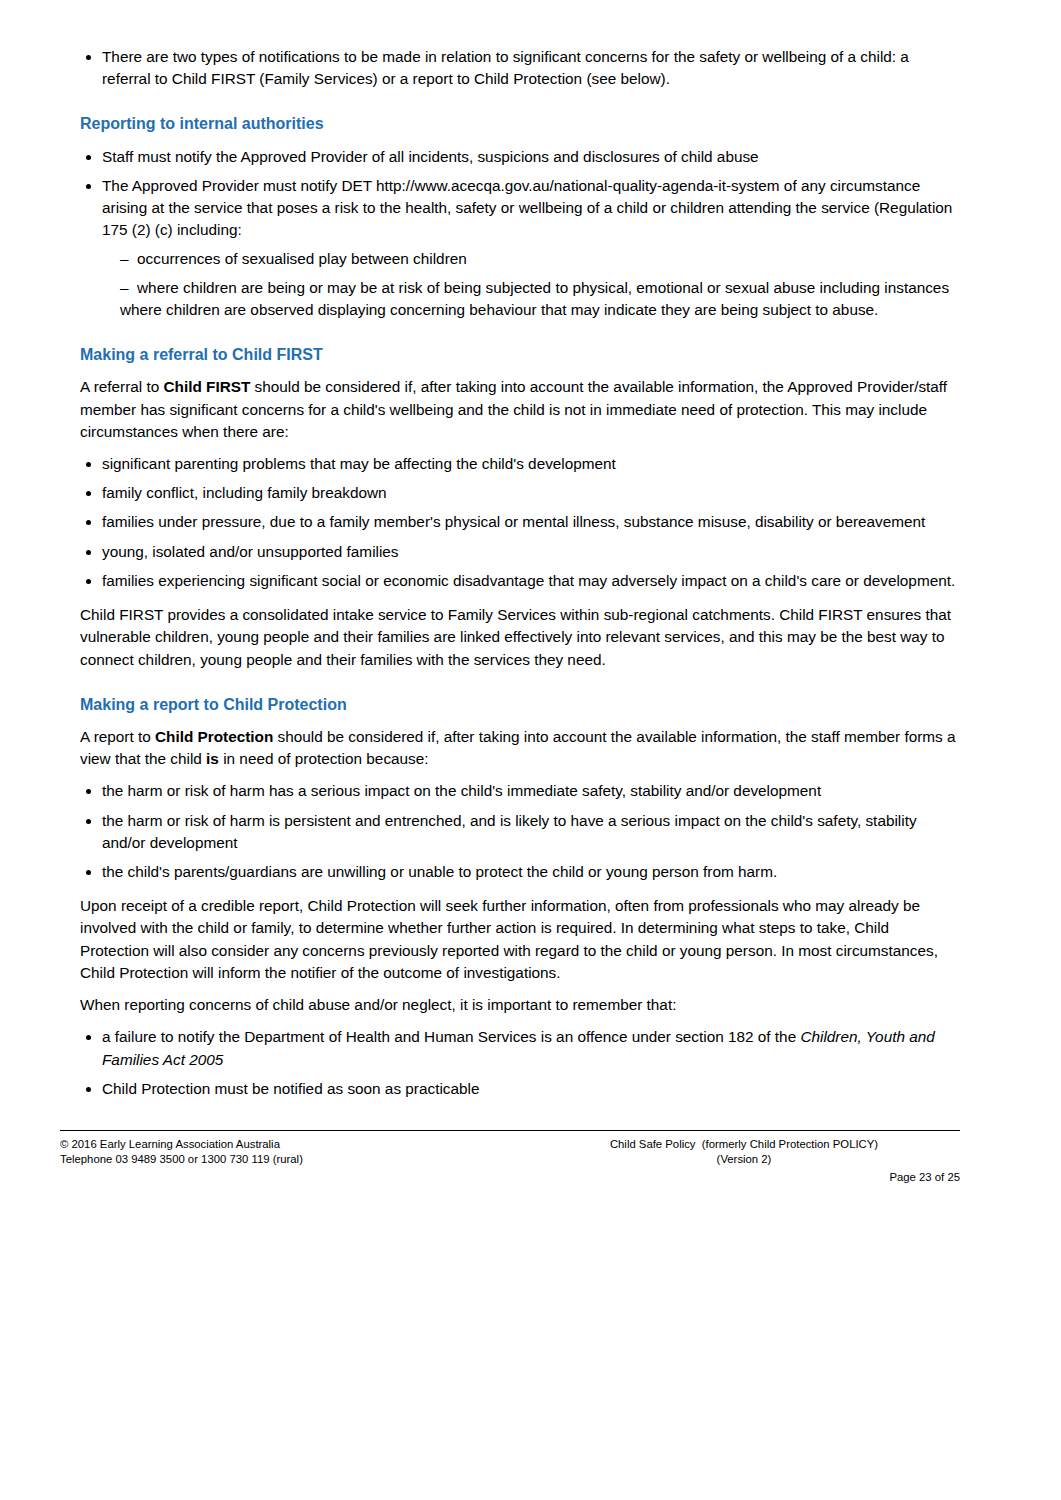There are two types of notifications to be made in relation to significant concerns for the safety or wellbeing of a child: a referral to Child FIRST (Family Services) or a report to Child Protection (see below).
Reporting to internal authorities
Staff must notify the Approved Provider of all incidents, suspicions and disclosures of child abuse
The Approved Provider must notify DET http://www.acecqa.gov.au/national-quality-agenda-it-system of any circumstance arising at the service that poses a risk to the health, safety or wellbeing of a child or children attending the service (Regulation 175 (2) (c) including:
occurrences of sexualised play between children
where children are being or may be at risk of being subjected to physical, emotional or sexual abuse including instances where children are observed displaying concerning behaviour that may indicate they are being subject to abuse.
Making a referral to Child FIRST
A referral to Child FIRST should be considered if, after taking into account the available information, the Approved Provider/staff member has significant concerns for a child's wellbeing and the child is not in immediate need of protection. This may include circumstances when there are:
significant parenting problems that may be affecting the child's development
family conflict, including family breakdown
families under pressure, due to a family member's physical or mental illness, substance misuse, disability or bereavement
young, isolated and/or unsupported families
families experiencing significant social or economic disadvantage that may adversely impact on a child's care or development.
Child FIRST provides a consolidated intake service to Family Services within sub-regional catchments. Child FIRST ensures that vulnerable children, young people and their families are linked effectively into relevant services, and this may be the best way to connect children, young people and their families with the services they need.
Making a report to Child Protection
A report to Child Protection should be considered if, after taking into account the available information, the staff member forms a view that the child is in need of protection because:
the harm or risk of harm has a serious impact on the child's immediate safety, stability and/or development
the harm or risk of harm is persistent and entrenched, and is likely to have a serious impact on the child's safety, stability and/or development
the child's parents/guardians are unwilling or unable to protect the child or young person from harm.
Upon receipt of a credible report, Child Protection will seek further information, often from professionals who may already be involved with the child or family, to determine whether further action is required. In determining what steps to take, Child Protection will also consider any concerns previously reported with regard to the child or young person. In most circumstances, Child Protection will inform the notifier of the outcome of investigations.
When reporting concerns of child abuse and/or neglect, it is important to remember that:
a failure to notify the Department of Health and Human Services is an offence under section 182 of the Children, Youth and Families Act 2005
Child Protection must be notified as soon as practicable
© 2016 Early Learning Association Australia
Telephone 03 9489 3500 or 1300 730 119 (rural)
Child Safe Policy (formerly Child Protection POLICY)
(Version 2)
Page 23 of 25